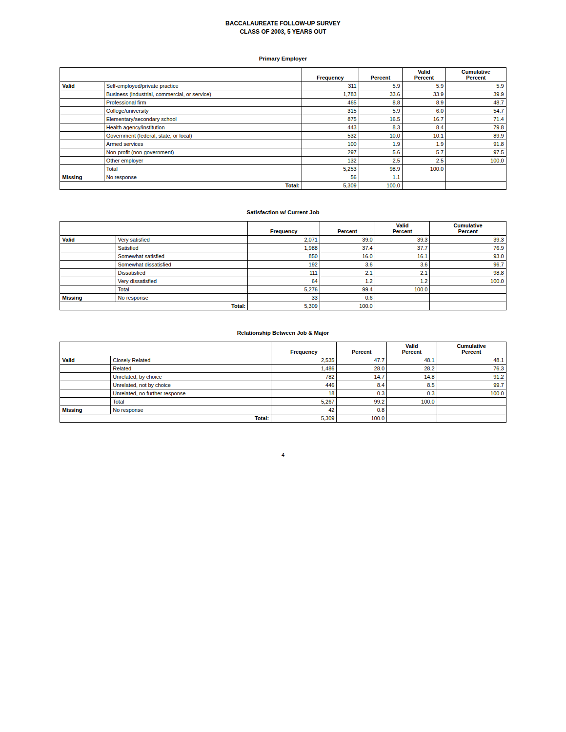BACCALAUREATE FOLLOW-UP SURVEY
CLASS OF 2003, 5 YEARS OUT
Primary Employer
| | Frequency | Percent | Valid Percent | Cumulative Percent |
| Valid | Self-employed/private practice | 311 | 5.9 | 5.9 | 5.9 |
| | Business (industrial, commercial, or service) | 1,783 | 33.6 | 33.9 | 39.9 |
| | Professional firm | 465 | 8.8 | 8.9 | 48.7 |
| | College/university | 315 | 5.9 | 6.0 | 54.7 |
| | Elementary/secondary school | 875 | 16.5 | 16.7 | 71.4 |
| | Health agency/institution | 443 | 8.3 | 8.4 | 79.8 |
| | Government (federal, state, or local) | 532 | 10.0 | 10.1 | 89.9 |
| | Armed services | 100 | 1.9 | 1.9 | 91.8 |
| | Non-profit (non-government) | 297 | 5.6 | 5.7 | 97.5 |
| | Other employer | 132 | 2.5 | 2.5 | 100.0 |
| | Total | 5,253 | 98.9 | 100.0 | |
| Missing | No response | 56 | 1.1 | | |
| Total: | 5,309 | 100.0 | | |
Satisfaction w/ Current Job
| | Frequency | Percent | Valid Percent | Cumulative Percent |
| Valid | Very satisfied | 2,071 | 39.0 | 39.3 | 39.3 |
| | Satisfied | 1,988 | 37.4 | 37.7 | 76.9 |
| | Somewhat satisfied | 850 | 16.0 | 16.1 | 93.0 |
| | Somewhat dissatisfied | 192 | 3.6 | 3.6 | 96.7 |
| | Dissatisfied | 111 | 2.1 | 2.1 | 98.8 |
| | Very dissatisfied | 64 | 1.2 | 1.2 | 100.0 |
| | Total | 5,276 | 99.4 | 100.0 | |
| Missing | No response | 33 | 0.6 | | |
| Total: | 5,309 | 100.0 | | |
Relationship Between Job & Major
| | Frequency | Percent | Valid Percent | Cumulative Percent |
| Valid | Closely Related | 2,535 | 47.7 | 48.1 | 48.1 |
| | Related | 1,486 | 28.0 | 28.2 | 76.3 |
| | Unrelated, by choice | 782 | 14.7 | 14.8 | 91.2 |
| | Unrelated, not by choice | 446 | 8.4 | 8.5 | 99.7 |
| | Unrelated, no further response | 18 | 0.3 | 0.3 | 100.0 |
| | Total | 5,267 | 99.2 | 100.0 | |
| Missing | No response | 42 | 0.8 | | |
| Total: | 5,309 | 100.0 | | |
4